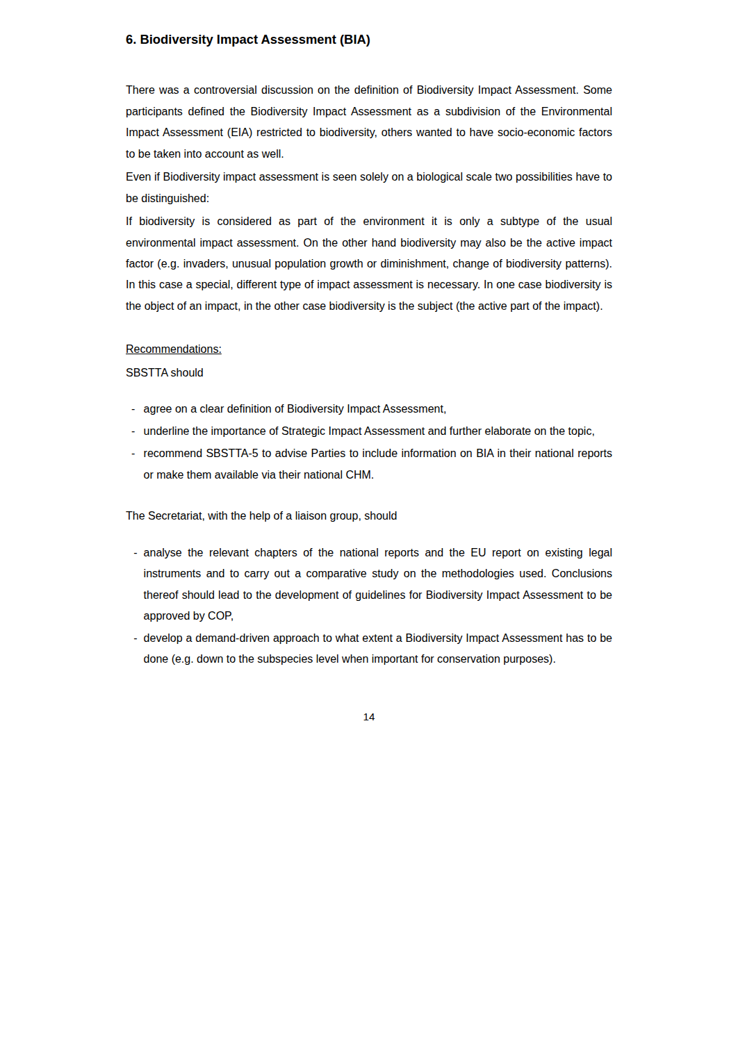6. Biodiversity Impact Assessment (BIA)
There was a controversial discussion on the definition of Biodiversity Impact Assessment. Some participants defined the Biodiversity Impact Assessment as a subdivision of the Environmental Impact Assessment (EIA) restricted to biodiversity, others wanted to have socio-economic factors to be taken into account as well.
Even if Biodiversity impact assessment is seen solely on a biological scale two possibilities have to be distinguished:
If biodiversity is considered as part of the environment it is only a subtype of the usual environmental impact assessment. On the other hand biodiversity may also be the active impact factor (e.g. invaders, unusual population growth or diminishment, change of biodiversity patterns). In this case a special, different type of impact assessment is necessary. In one case biodiversity is the object of an impact, in the other case biodiversity is the subject (the active part of the impact).
Recommendations:
SBSTTA should
agree on a clear definition of Biodiversity Impact Assessment,
underline the importance of Strategic Impact Assessment and further elaborate on the topic,
recommend SBSTTA-5 to advise Parties to include information on BIA in their national reports or make them available via their national CHM.
The Secretariat, with the help of a liaison group, should
analyse the relevant chapters of the national reports and the EU report on existing legal instruments and to carry out a comparative study on the methodologies used. Conclusions thereof should lead to the development of guidelines for Biodiversity Impact Assessment to be approved by COP,
develop a demand-driven approach to what extent a Biodiversity Impact Assessment has to be done (e.g. down to the subspecies level when important for conservation purposes).
14